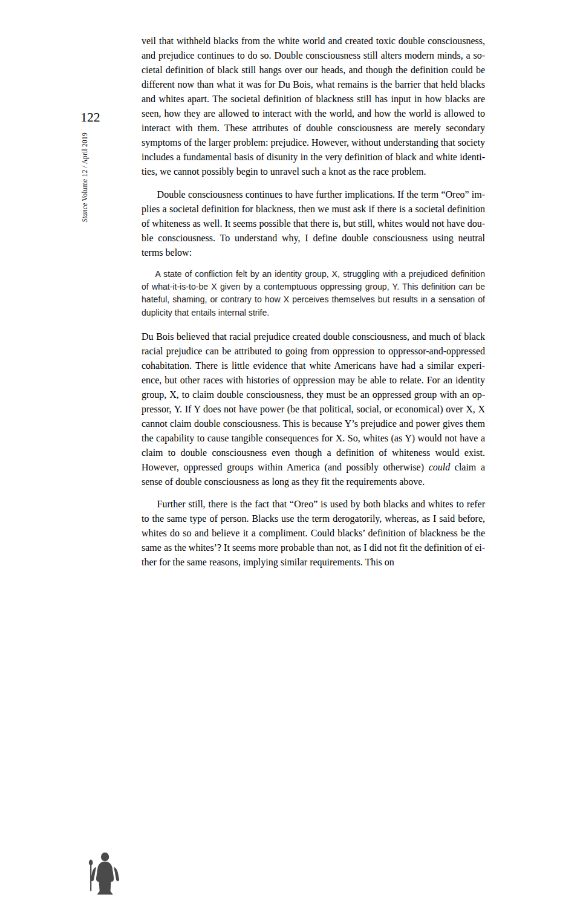122
Stance Volume 12 / April 2019
veil that withheld blacks from the white world and created toxic double consciousness, and prejudice continues to do so. Double consciousness still alters modern minds, a societal definition of black still hangs over our heads, and though the definition could be different now than what it was for Du Bois, what remains is the barrier that held blacks and whites apart. The societal definition of blackness still has input in how blacks are seen, how they are allowed to interact with the world, and how the world is allowed to interact with them. These attributes of double consciousness are merely secondary symptoms of the larger problem: prejudice. However, without understanding that society includes a fundamental basis of disunity in the very definition of black and white identities, we cannot possibly begin to unravel such a knot as the race problem.
Double consciousness continues to have further implications. If the term “Oreo” implies a societal definition for blackness, then we must ask if there is a societal definition of whiteness as well. It seems possible that there is, but still, whites would not have double consciousness. To understand why, I define double consciousness using neutral terms below:
A state of confliction felt by an identity group, X, struggling with a prejudiced definition of what-it-is-to-be X given by a contemptuous oppressing group, Y. This definition can be hateful, shaming, or contrary to how X perceives themselves but results in a sensation of duplicity that entails internal strife.
Du Bois believed that racial prejudice created double consciousness, and much of black racial prejudice can be attributed to going from oppression to oppressor-and-oppressed cohabitation. There is little evidence that white Americans have had a similar experience, but other races with histories of oppression may be able to relate. For an identity group, X, to claim double consciousness, they must be an oppressed group with an oppressor, Y. If Y does not have power (be that political, social, or economical) over X, X cannot claim double consciousness. This is because Y’s prejudice and power gives them the capability to cause tangible consequences for X. So, whites (as Y) would not have a claim to double consciousness even though a definition of whiteness would exist. However, oppressed groups within America (and possibly otherwise) could claim a sense of double consciousness as long as they fit the requirements above.
Further still, there is the fact that “Oreo” is used by both blacks and whites to refer to the same type of person. Blacks use the term derogatorily, whereas, as I said before, whites do so and believe it a compliment. Could blacks’ definition of blackness be the same as the whites’? It seems more probable than not, as I did not fit the definition of either for the same reasons, implying similar requirements. This on